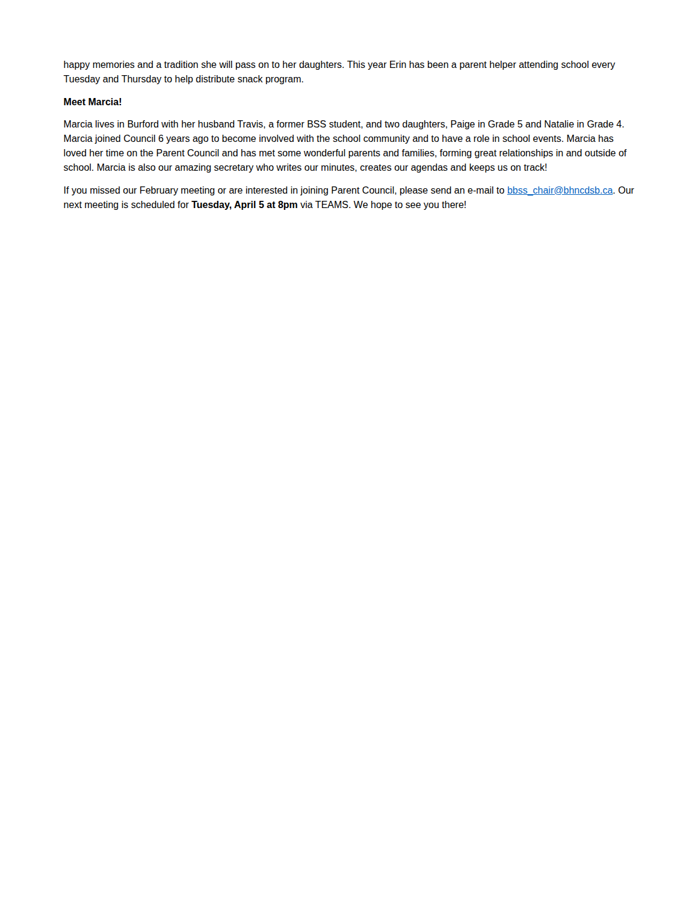happy memories and a tradition she will pass on to her daughters. This year Erin has been a parent helper attending school every Tuesday and Thursday to help distribute snack program.
Meet Marcia!
Marcia lives in Burford with her husband Travis, a former BSS student, and two daughters, Paige in Grade 5 and Natalie in Grade 4. Marcia joined Council 6 years ago to become involved with the school community and to have a role in school events. Marcia has loved her time on the Parent Council and has met some wonderful parents and families, forming great relationships in and outside of school. Marcia is also our amazing secretary who writes our minutes, creates our agendas and keeps us on track!
If you missed our February meeting or are interested in joining Parent Council, please send an e-mail to bbss_chair@bhncdsb.ca. Our next meeting is scheduled for Tuesday, April 5 at 8pm via TEAMS. We hope to see you there!